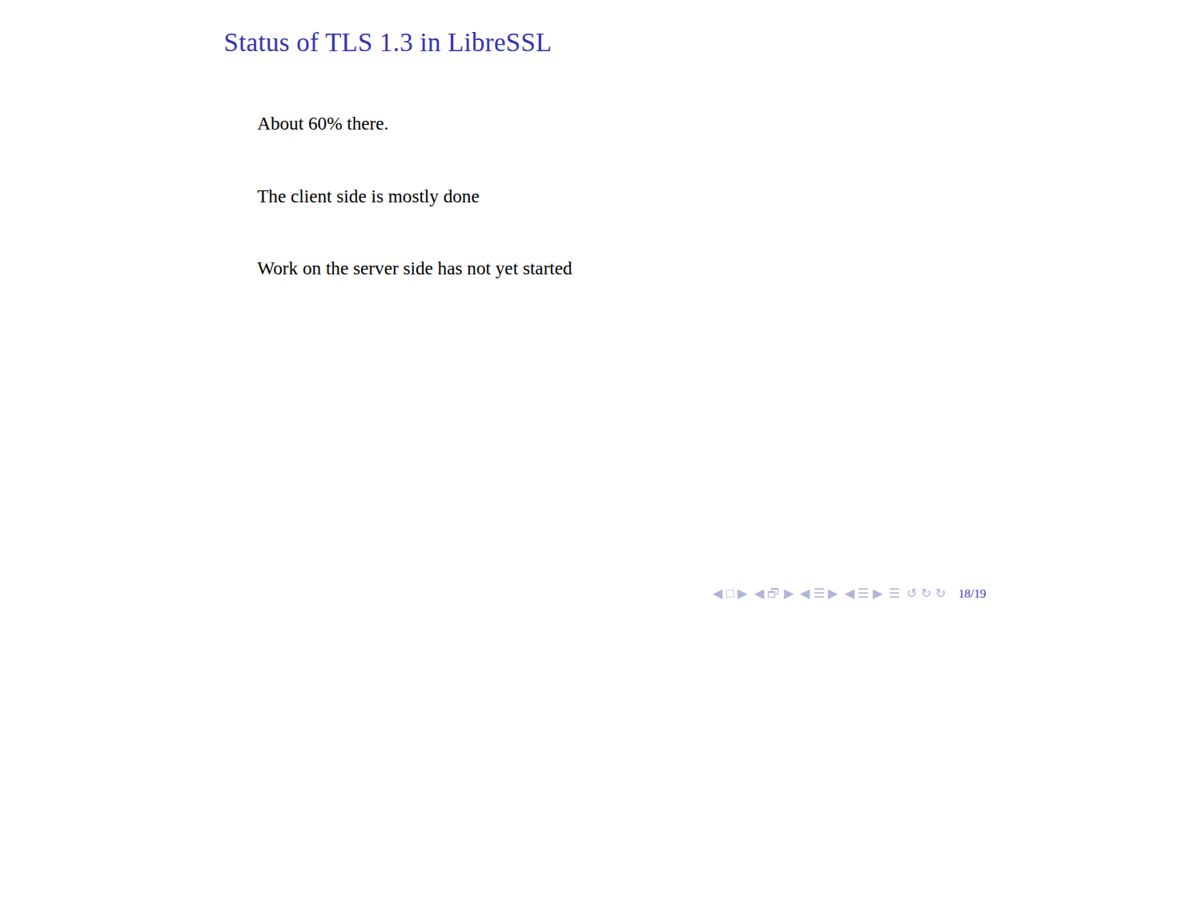Status of TLS 1.3 in LibreSSL
About 60% there.
The client side is mostly done
Work on the server side has not yet started
◀ □ ▶ ◀ 🗗 ▶ ◀ ☰ ▶ ◀ ☰ ▶ ☰ ↺ ↻ ↻
18/19